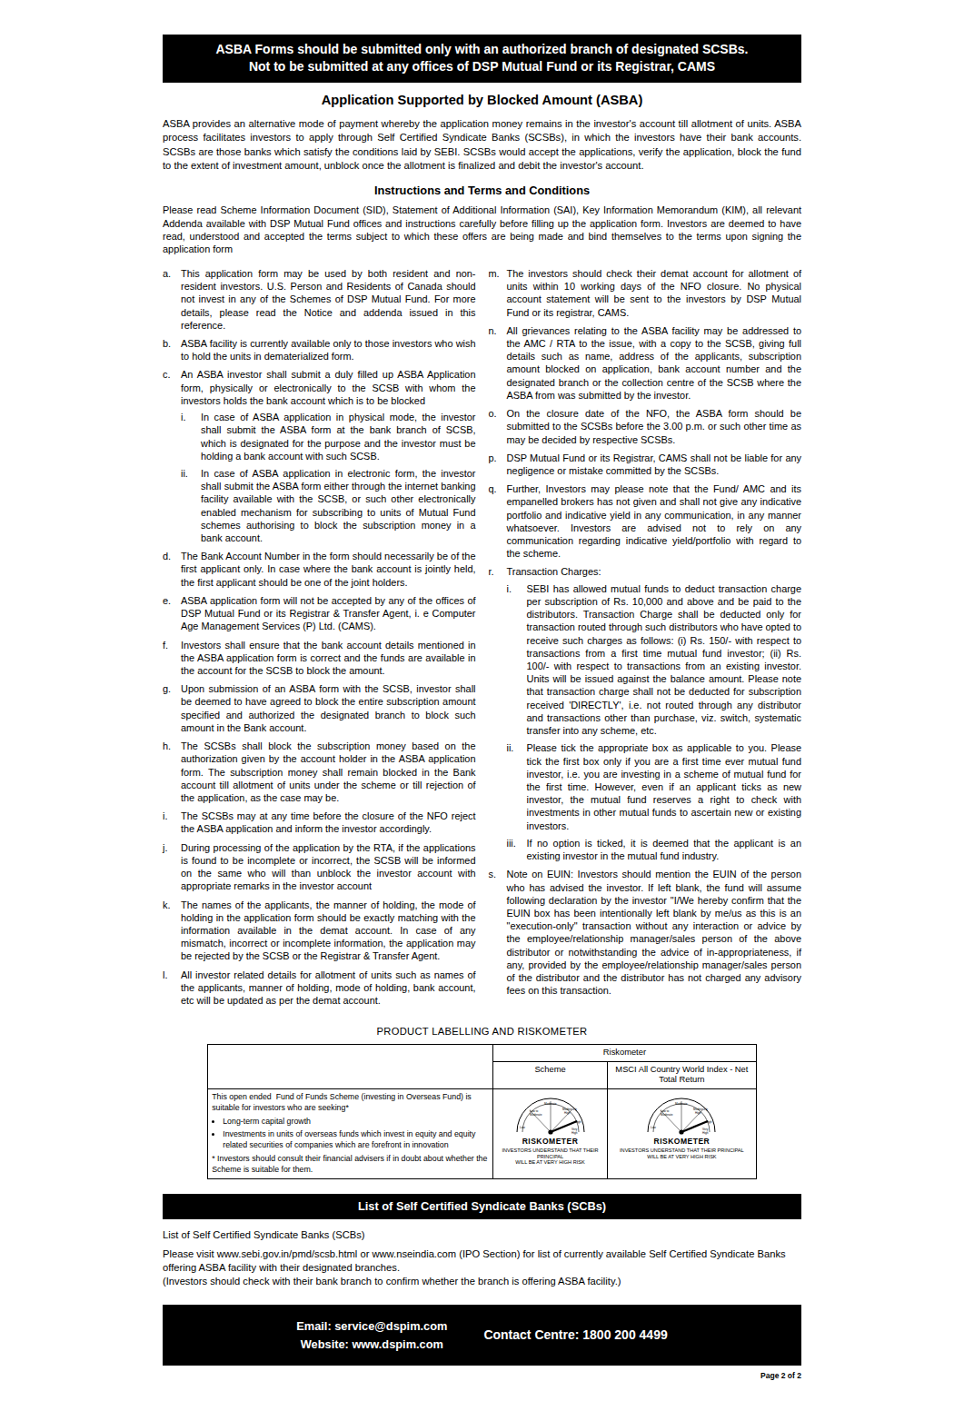ASBA Forms should be submitted only with an authorized branch of designated SCSBs.
Not to be submitted at any offices of DSP Mutual Fund or its Registrar, CAMS
Application Supported by Blocked Amount (ASBA)
ASBA provides an alternative mode of payment whereby the application money remains in the investor's account till allotment of units. ASBA process facilitates investors to apply through Self Certified Syndicate Banks (SCSBs), in which the investors have their bank accounts. SCSBs are those banks which satisfy the conditions laid by SEBI. SCSBs would accept the applications, verify the application, block the fund to the extent of investment amount, unblock once the allotment is finalized and debit the investor's account.
Instructions and Terms and Conditions
Please read Scheme Information Document (SID), Statement of Additional Information (SAI), Key Information Memorandum (KIM), all relevant Addenda available with DSP Mutual Fund offices and instructions carefully before filling up the application form. Investors are deemed to have read, understood and accepted the terms subject to which these offers are being made and bind themselves to the terms upon signing the application form
a. This application form may be used by both resident and non-resident investors. U.S. Person and Residents of Canada should not invest in any of the Schemes of DSP Mutual Fund. For more details, please read the Notice and addenda issued in this reference.
b. ASBA facility is currently available only to those investors who wish to hold the units in dematerialized form.
c. An ASBA investor shall submit a duly filled up ASBA Application form, physically or electronically to the SCSB with whom the investors holds the bank account which is to be blocked
i. In case of ASBA application in physical mode, the investor shall submit the ASBA form at the bank branch of SCSB, which is designated for the purpose and the investor must be holding a bank account with such SCSB.
ii. In case of ASBA application in electronic form, the investor shall submit the ASBA form either through the internet banking facility available with the SCSB, or such other electronically enabled mechanism for subscribing to units of Mutual Fund schemes authorising to block the subscription money in a bank account.
d. The Bank Account Number in the form should necessarily be of the first applicant only. In case where the bank account is jointly held, the first applicant should be one of the joint holders.
e. ASBA application form will not be accepted by any of the offices of DSP Mutual Fund or its Registrar & Transfer Agent, i. e Computer Age Management Services (P) Ltd. (CAMS).
f. Investors shall ensure that the bank account details mentioned in the ASBA application form is correct and the funds are available in the account for the SCSB to block the amount.
g. Upon submission of an ASBA form with the SCSB, investor shall be deemed to have agreed to block the entire subscription amount specified and authorized the designated branch to block such amount in the Bank account.
h. The SCSBs shall block the subscription money based on the authorization given by the account holder in the ASBA application form. The subscription money shall remain blocked in the Bank account till allotment of units under the scheme or till rejection of the application, as the case may be.
i. The SCSBs may at any time before the closure of the NFO reject the ASBA application and inform the investor accordingly.
j. During processing of the application by the RTA, if the applications is found to be incomplete or incorrect, the SCSB will be informed on the same who will than unblock the investor account with appropriate remarks in the investor account
k. The names of the applicants, the manner of holding, the mode of holding in the application form should be exactly matching with the information available in the demat account. In case of any mismatch, incorrect or incomplete information, the application may be rejected by the SCSB or the Registrar & Transfer Agent.
l. All investor related details for allotment of units such as names of the applicants, manner of holding, mode of holding, bank account, etc will be updated as per the demat account.
m. The investors should check their demat account for allotment of units within 10 working days of the NFO closure. No physical account statement will be sent to the investors by DSP Mutual Fund or its registrar, CAMS.
n. All grievances relating to the ASBA facility may be addressed to the AMC / RTA to the issue, with a copy to the SCSB, giving full details such as name, address of the applicants, subscription amount blocked on application, bank account number and the designated branch or the collection centre of the SCSB where the ASBA from was submitted by the investor.
o. On the closure date of the NFO, the ASBA form should be submitted to the SCSBs before the 3.00 p.m. or such other time as may be decided by respective SCSBs.
p. DSP Mutual Fund or its Registrar, CAMS shall not be liable for any negligence or mistake committed by the SCSBs.
q. Further, Investors may please note that the Fund/ AMC and its empanelled brokers has not given and shall not give any indicative portfolio and indicative yield in any communication, in any manner whatsoever. Investors are advised not to rely on any communication regarding indicative yield/portfolio with regard to the scheme.
r. Transaction Charges:
i. SEBI has allowed mutual funds to deduct transaction charge per subscription of Rs. 10,000 and above and be paid to the distributors. Transaction Charge shall be deducted only for transaction routed through such distributors who have opted to receive such charges as follows: (i) Rs. 150/- with respect to transactions from a first time mutual fund investor; (ii) Rs. 100/- with respect to transactions from an existing investor. Units will be issued against the balance amount. Please note that transaction charge shall not be deducted for subscription received 'DIRECTLY', i.e. not routed through any distributor and transactions other than purchase, viz. switch, systematic transfer into any scheme, etc.
ii. Please tick the appropriate box as applicable to you. Please tick the first box only if you are a first time ever mutual fund investor, i.e. you are investing in a scheme of mutual fund for the first time. However, even if an applicant ticks as new investor, the mutual fund reserves a right to check with investments in other mutual funds to ascertain new or existing investors.
iii. If no option is ticked, it is deemed that the applicant is an existing investor in the mutual fund industry.
s. Note on EUIN: Investors should mention the EUIN of the person who has advised the investor. If left blank, the fund will assume following declaration by the investor "I/We hereby confirm that the EUIN box has been intentionally left blank by me/us as this is an "execution-only" transaction without any interaction or advice by the employee/relationship manager/sales person of the above distributor or notwithstanding the advice of in-appropriateness, if any, provided by the employee/relationship manager/sales person of the distributor and the distributor has not charged any advisory fees on this transaction.
PRODUCT LABELLING AND RISKOMETER
| | Riskometer |
| Scheme | MSCI All Country World Index - Net Total Return |
| This open ended Fund of Funds Scheme (investing in Overseas Fund) is suitable for investors who are seeking* Long-term capital growth Investments in units of overseas funds which invest in equity and equity related securities of companies which are forefront in innovation * Investors should consult their financial advisers if in doubt about whether the Scheme is suitable for them. | Low Low to Moderate Moderate Moderately High High Very High RISKOMETER INVESTORS UNDERSTAND THAT THEIR PRINCIPAL WILL BE AT VERY HIGH RISK | Low Low to Moderate Moderate Moderately High High Very High RISKOMETER INVESTORS UNDERSTAND THAT THEIR PRINCIPAL WILL BE AT VERY HIGH RISK |
List of Self Certified Syndicate Banks (SCBs)
List of Self Certified Syndicate Banks (SCBs)
Please visit www.sebi.gov.in/pmd/scsb.html or www.nseindia.com (IPO Section) for list of currently available Self Certified Syndicate Banks offering ASBA facility with their designated branches.
(Investors should check with their bank branch to confirm whether the branch is offering ASBA facility.)
Email: service@dspim.com
Website: www.dspim.com
Contact Centre: 1800 200 4499
Page 2 of 2